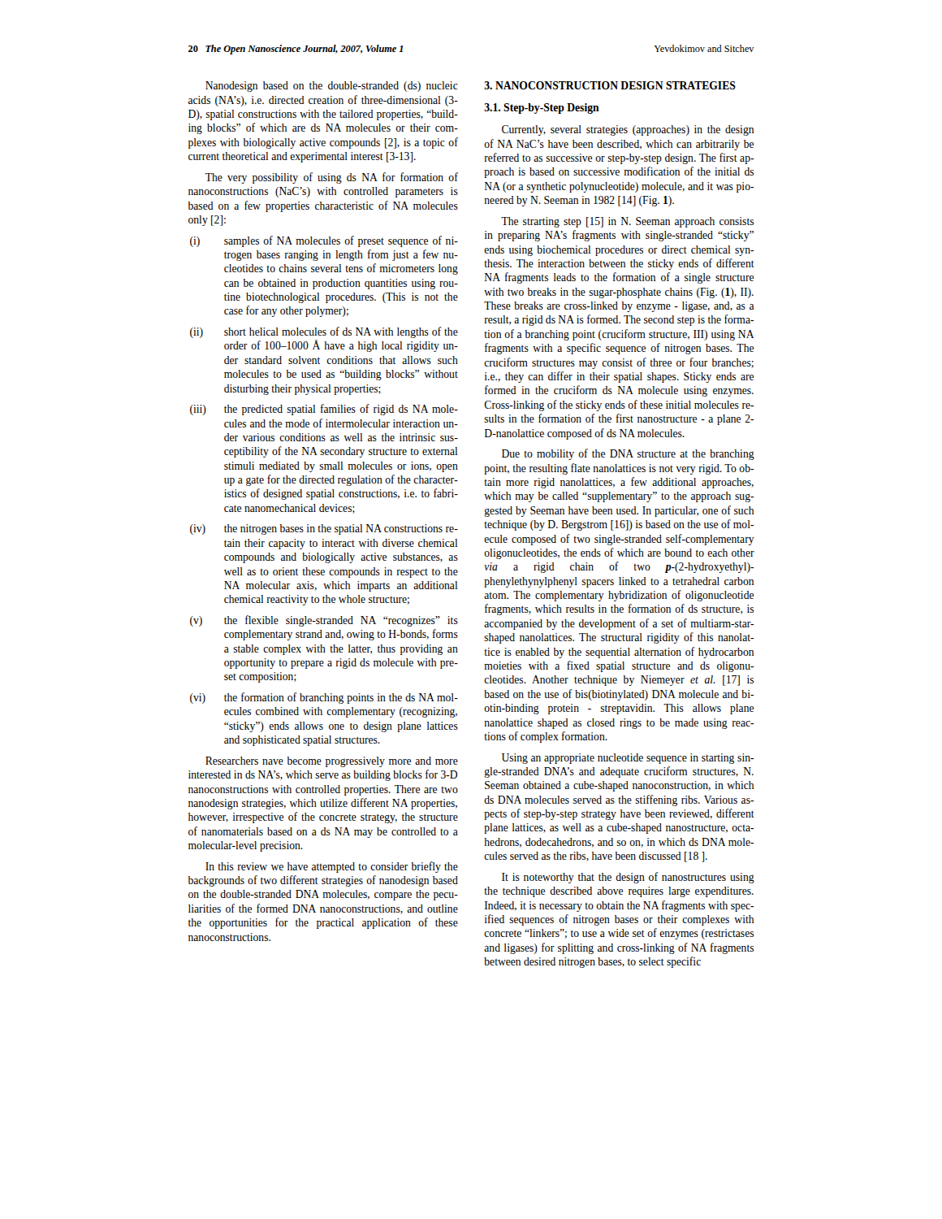20 The Open Nanoscience Journal, 2007, Volume 1
Yevdokimov and Sitchev
Nanodesign based on the double-stranded (ds) nucleic acids (NA’s), i.e. directed creation of three-dimensional (3-D), spatial constructions with the tailored properties, “building blocks” of which are ds NA molecules or their complexes with biologically active compounds [2], is a topic of current theoretical and experimental interest [3-13].
The very possibility of using ds NA for formation of nanoconstructions (NaC’s) with controlled parameters is based on a few properties characteristic of NA molecules only [2]:
(i) samples of NA molecules of preset sequence of nitrogen bases ranging in length from just a few nucleotides to chains several tens of micrometers long can be obtained in production quantities using routine biotechnological procedures. (This is not the case for any other polymer);
(ii) short helical molecules of ds NA with lengths of the order of 100–1000 Å have a high local rigidity under standard solvent conditions that allows such molecules to be used as “building blocks” without disturbing their physical properties;
(iii) the predicted spatial families of rigid ds NA molecules and the mode of intermolecular interaction under various conditions as well as the intrinsic susceptibility of the NA secondary structure to external stimuli mediated by small molecules or ions, open up a gate for the directed regulation of the characteristics of designed spatial constructions, i.e. to fabricate nanomechanical devices;
(iv) the nitrogen bases in the spatial NA constructions retain their capacity to interact with diverse chemical compounds and biologically active substances, as well as to orient these compounds in respect to the NA molecular axis, which imparts an additional chemical reactivity to the whole structure;
(v) the flexible single-stranded NA “recognizes” its complementary strand and, owing to H-bonds, forms a stable complex with the latter, thus providing an opportunity to prepare a rigid ds molecule with preset composition;
(vi) the formation of branching points in the ds NA molecules combined with complementary (recognizing, “sticky”) ends allows one to design plane lattices and sophisticated spatial structures.
Researchers nave become progressively more and more interested in ds NA’s, which serve as building blocks for 3-D nanoconstructions with controlled properties. There are two nanodesign strategies, which utilize different NA properties, however, irrespective of the concrete strategy, the structure of nanomaterials based on a ds NA may be controlled to a molecular-level precision.
In this review we have attempted to consider briefly the backgrounds of two different strategies of nanodesign based on the double-stranded DNA molecules, compare the peculiarities of the formed DNA nanoconstructions, and outline the opportunities for the practical application of these nanoconstructions.
3. NANOCONSTRUCTION DESIGN STRATEGIES
3.1. Step-by-Step Design
Currently, several strategies (approaches) in the design of NA NaC’s have been described, which can arbitrarily be referred to as successive or step-by-step design. The first approach is based on successive modification of the initial ds NA (or a synthetic polynucleotide) molecule, and it was pioneered by N. Seeman in 1982 [14] (Fig. 1).
The strarting step [15] in N. Seeman approach consists in preparing NA’s fragments with single-stranded “sticky” ends using biochemical procedures or direct chemical synthesis. The interaction between the sticky ends of different NA fragments leads to the formation of a single structure with two breaks in the sugar-phosphate chains (Fig. (1), II). These breaks are cross-linked by enzyme - ligase, and, as a result, a rigid ds NA is formed. The second step is the formation of a branching point (cruciform structure, III) using NA fragments with a specific sequence of nitrogen bases. The cruciform structures may consist of three or four branches; i.e., they can differ in their spatial shapes. Sticky ends are formed in the cruciform ds NA molecule using enzymes. Cross-linking of the sticky ends of these initial molecules results in the formation of the first nanostructure - a plane 2-D-nanolattice composed of ds NA molecules.
Due to mobility of the DNA structure at the branching point, the resulting flate nanolattices is not very rigid. To obtain more rigid nanolattices, a few additional approaches, which may be called “supplementary” to the approach suggested by Seeman have been used. In particular, one of such technique (by D. Bergstrom [16]) is based on the use of molecule composed of two single-stranded self-complementary oligonucleotides, the ends of which are bound to each other via a rigid chain of two p-(2-hydroxyethyl)-phenylethynylphenyl spacers linked to a tetrahedral carbon atom. The complementary hybridization of oligonucleotide fragments, which results in the formation of ds structure, is accompanied by the development of a set of multiarm-star-shaped nanolattices. The structural rigidity of this nanolattice is enabled by the sequential alternation of hydrocarbon moieties with a fixed spatial structure and ds oligonucleotides. Another technique by Niemeyer et al. [17] is based on the use of bis(biotinylated) DNA molecule and biotin-binding protein - streptavidin. This allows plane nanolattice shaped as closed rings to be made using reactions of complex formation.
Using an appropriate nucleotide sequence in starting single-stranded DNA’s and adequate cruciform structures, N. Seeman obtained a cube-shaped nanoconstruction, in which ds DNA molecules served as the stiffening ribs. Various aspects of step-by-step strategy have been reviewed, different plane lattices, as well as a cube-shaped nanostructure, octahedrons, dodecahedrons, and so on, in which ds DNA molecules served as the ribs, have been discussed [18 ].
It is noteworthy that the design of nanostructures using the technique described above requires large expenditures. Indeed, it is necessary to obtain the NA fragments with specified sequences of nitrogen bases or their complexes with concrete “linkers”; to use a wide set of enzymes (restrictases and ligases) for splitting and cross-linking of NA fragments between desired nitrogen bases, to select specific